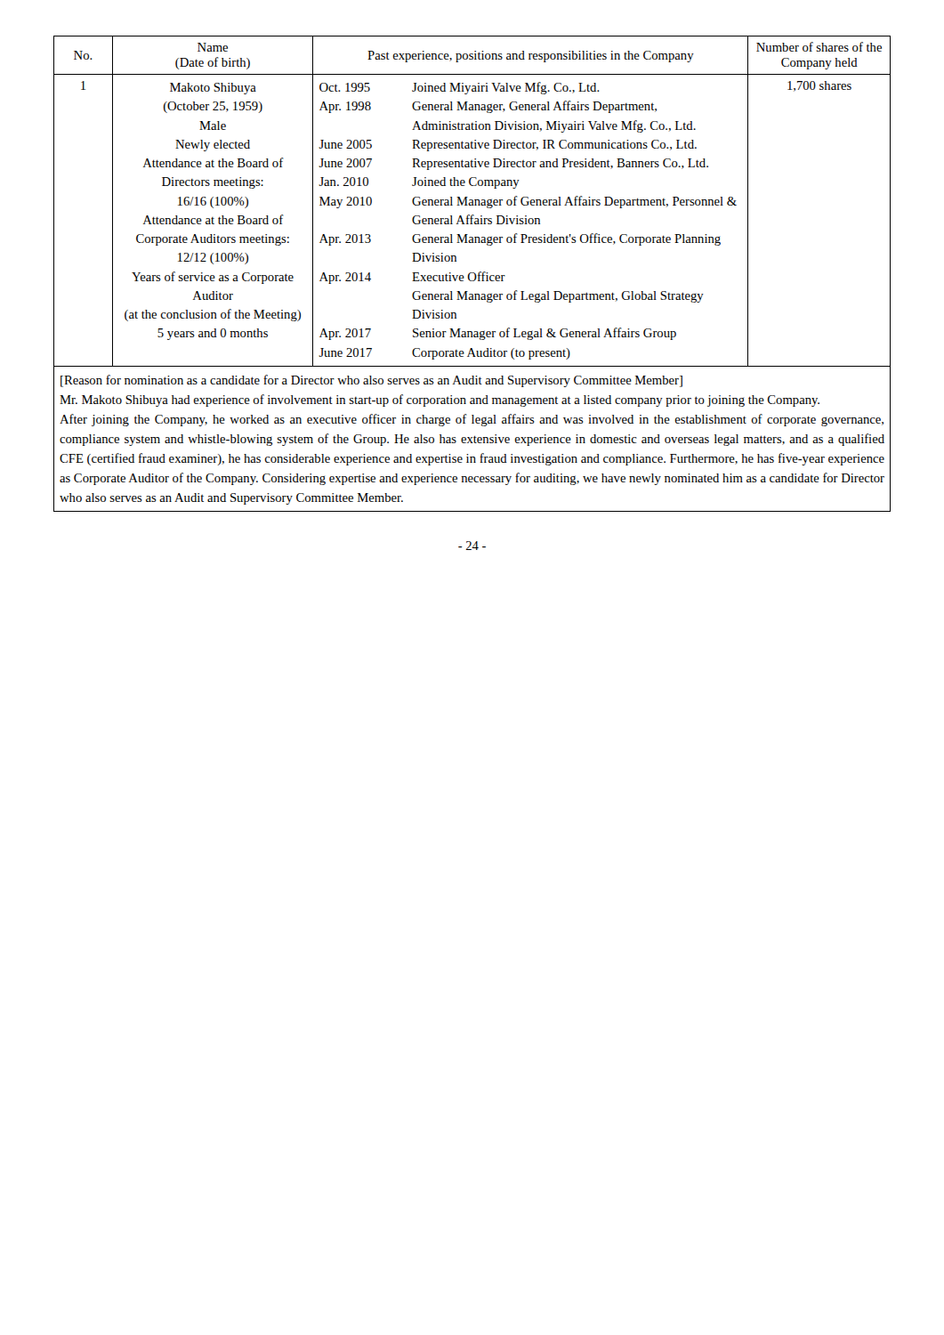| No. | Name (Date of birth) | Past experience, positions and responsibilities in the Company | Number of shares of the Company held |
| --- | --- | --- | --- |
| 1 | Makoto Shibuya (October 25, 1959) Male Newly elected Attendance at the Board of Directors meetings: 16/16 (100%) Attendance at the Board of Corporate Auditors meetings: 12/12 (100%) Years of service as a Corporate Auditor (at the conclusion of the Meeting) 5 years and 0 months | / Oct. 1995 / Joined Miyairi Valve Mfg. Co., Ltd. / / Apr. 1998 / General Manager, General Affairs Department, Administration Division, Miyairi Valve Mfg. Co., Ltd. / / June 2005 / Representative Director, IR Communications Co., Ltd. / / June 2007 / Representative Director and President, Banners Co., Ltd. / / Jan. 2010 / Joined the Company / / May 2010 / General Manager of General Affairs Department, Personnel & General Affairs Division / / Apr. 2013 / General Manager of President's Office, Corporate Planning Division / / Apr. 2014 / Executive Officer General Manager of Legal Department, Global Strategy Division / / Apr. 2017 / Senior Manager of Legal & General Affairs Group / / June 2017 / Corporate Auditor (to present) / | 1,700 shares |
| [Reason for nomination as a candidate for a Director who also serves as an Audit and Supervisory Committee Member] Mr. Makoto Shibuya had experience of involvement in start-up of corporation and management at a listed company prior to joining the Company. After joining the Company, he worked as an executive officer in charge of legal affairs and was involved in the establishment of corporate governance, compliance system and whistle-blowing system of the Group. He also has extensive experience in domestic and overseas legal matters, and as a qualified CFE (certified fraud examiner), he has considerable experience and expertise in fraud investigation and compliance. Furthermore, he has five-year experience as Corporate Auditor of the Company. Considering expertise and experience necessary for auditing, we have newly nominated him as a candidate for Director who also serves as an Audit and Supervisory Committee Member. |
- 24 -